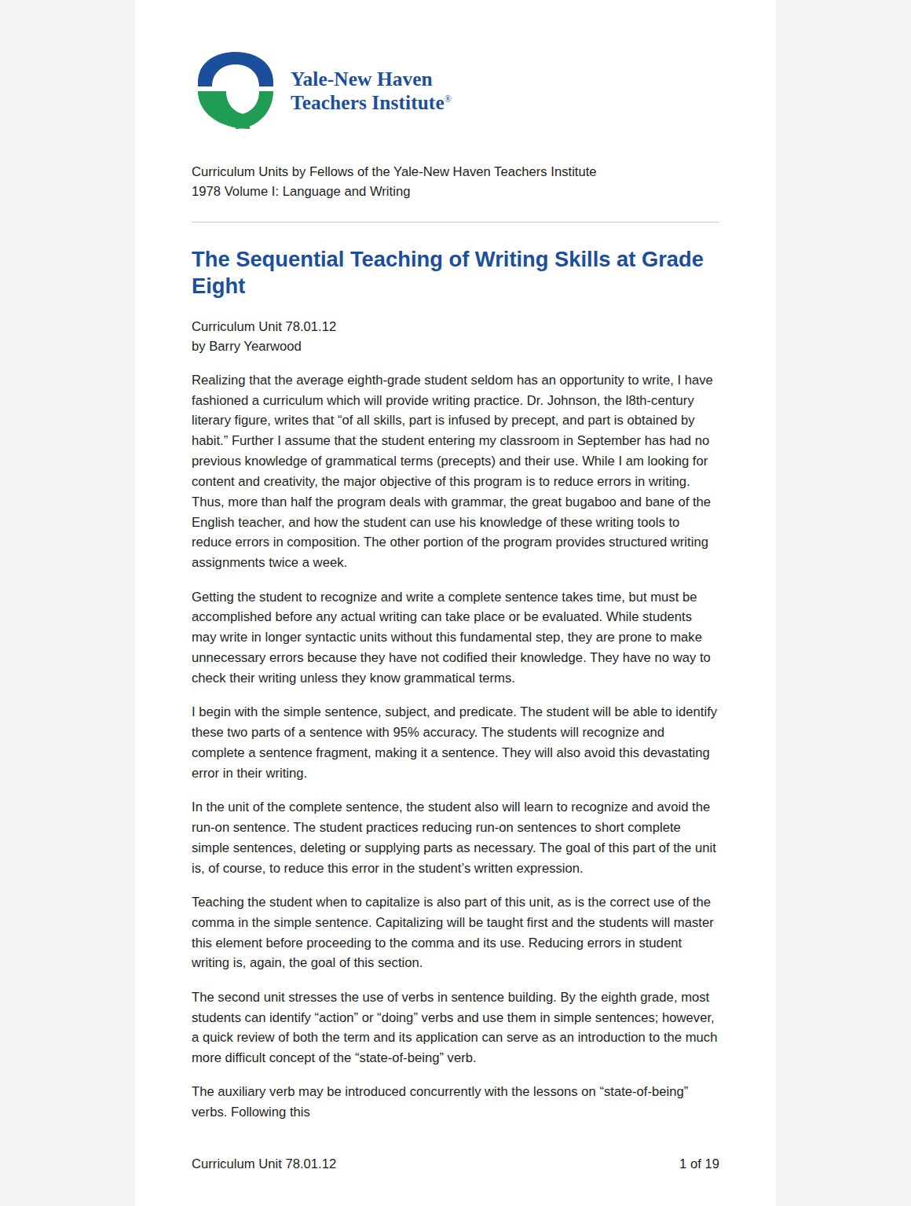Yale-New Haven
Teachers Institute®
Curriculum Units by Fellows of the Yale-New Haven Teachers Institute
1978 Volume I: Language and Writing
The Sequential Teaching of Writing Skills at Grade Eight
Curriculum Unit 78.01.12
by Barry Yearwood
Realizing that the average eighth-grade student seldom has an opportunity to write, I have fashioned a curriculum which will provide writing practice. Dr. Johnson, the l8th-century literary figure, writes that “of all skills, part is infused by precept, and part is obtained by habit.” Further I assume that the student entering my classroom in September has had no previous knowledge of grammatical terms (precepts) and their use. While I am looking for content and creativity, the major objective of this program is to reduce errors in writing. Thus, more than half the program deals with grammar, the great bugaboo and bane of the English teacher, and how the student can use his knowledge of these writing tools to reduce errors in composition. The other portion of the program provides structured writing assignments twice a week.
Getting the student to recognize and write a complete sentence takes time, but must be accomplished before any actual writing can take place or be evaluated. While students may write in longer syntactic units without this fundamental step, they are prone to make unnecessary errors because they have not codified their knowledge. They have no way to check their writing unless they know grammatical terms.
I begin with the simple sentence, subject, and predicate. The student will be able to identify these two parts of a sentence with 95% accuracy. The students will recognize and complete a sentence fragment, making it a sentence. They will also avoid this devastating error in their writing.
In the unit of the complete sentence, the student also will learn to recognize and avoid the run-on sentence. The student practices reducing run-on sentences to short complete simple sentences, deleting or supplying parts as necessary. The goal of this part of the unit is, of course, to reduce this error in the student’s written expression.
Teaching the student when to capitalize is also part of this unit, as is the correct use of the comma in the simple sentence. Capitalizing will be taught first and the students will master this element before proceeding to the comma and its use. Reducing errors in student writing is, again, the goal of this section.
The second unit stresses the use of verbs in sentence building. By the eighth grade, most students can identify “action” or “doing” verbs and use them in simple sentences; however, a quick review of both the term and its application can serve as an introduction to the much more difficult concept of the “state-of-being” verb.
The auxiliary verb may be introduced concurrently with the lessons on “state-of-being” verbs. Following this
Curriculum Unit 78.01.12 1 of 19